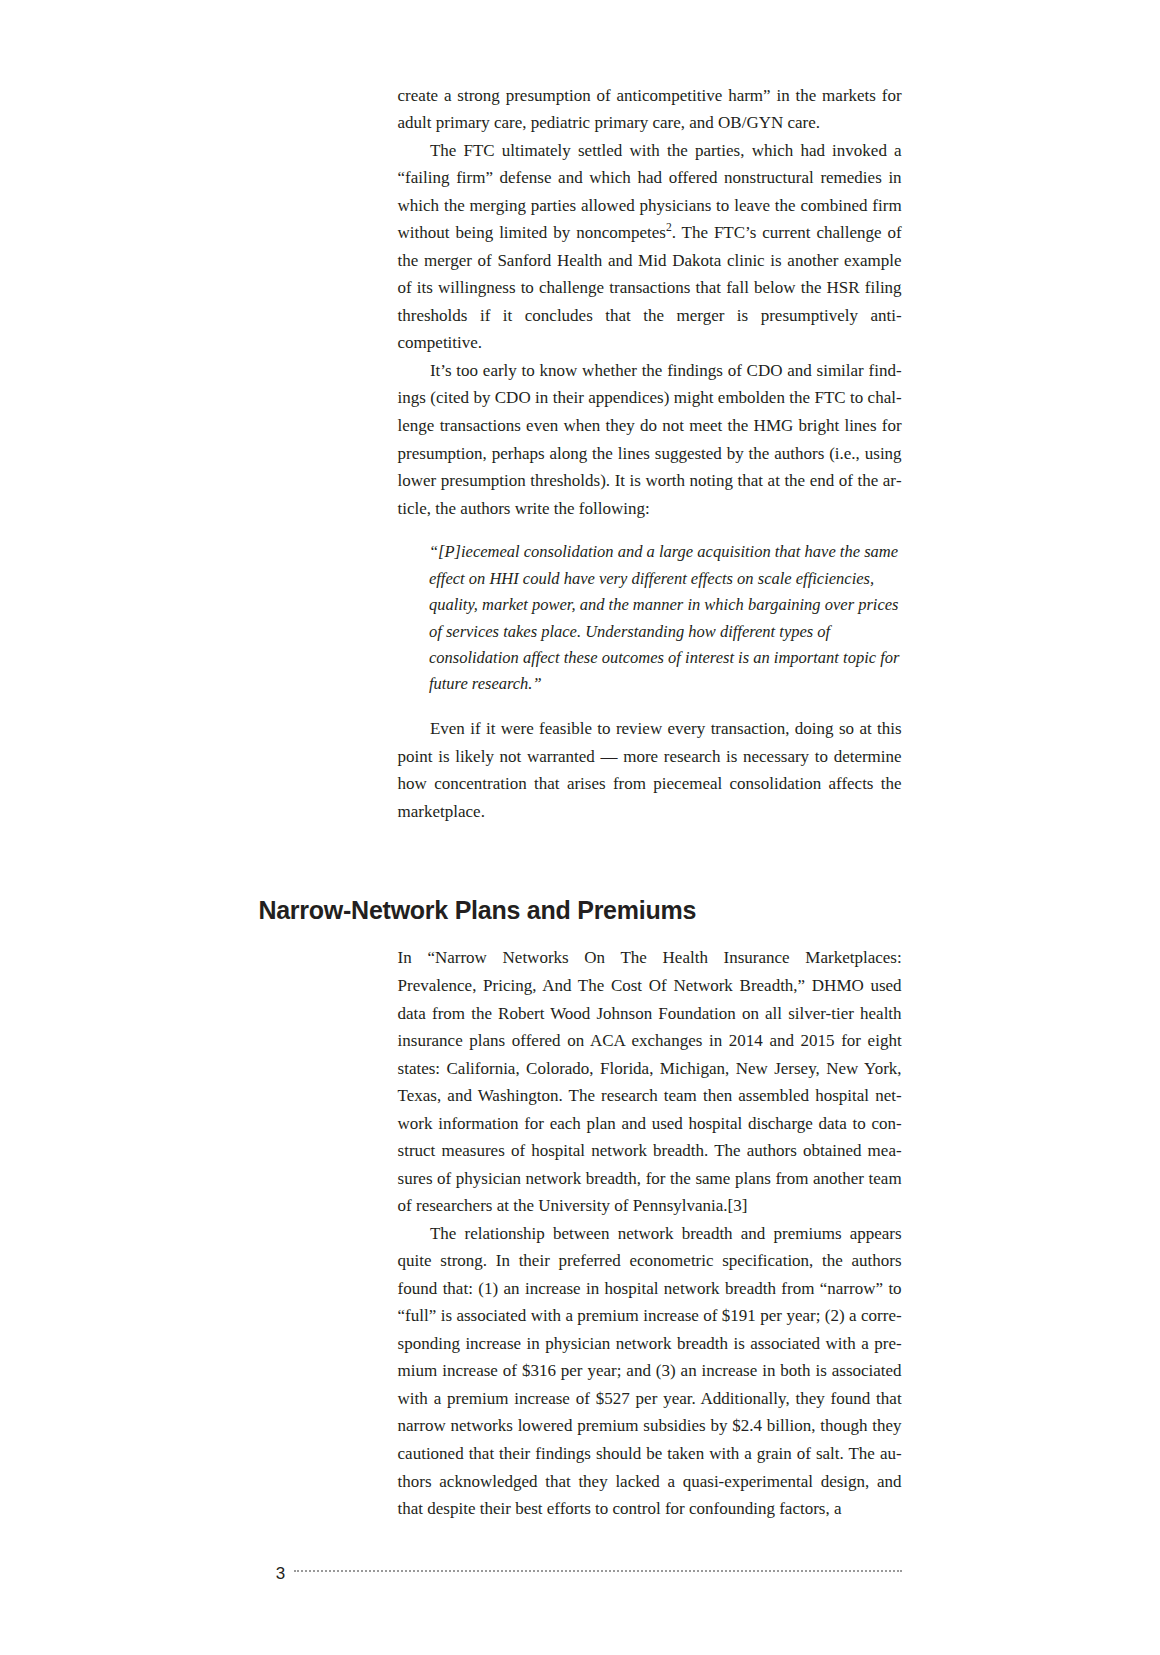create a strong presumption of anticompetitive harm” in the markets for adult primary care, pediatric primary care, and OB/GYN care.
The FTC ultimately settled with the parties, which had invoked a “failing firm” defense and which had offered nonstructural remedies in which the merging parties allowed physicians to leave the combined firm without being limited by noncompetes2. The FTC’s current challenge of the merger of Sanford Health and Mid Dakota clinic is another example of its willingness to challenge transactions that fall below the HSR filing thresholds if it concludes that the merger is presumptively anti-competitive.
It’s too early to know whether the findings of CDO and similar findings (cited by CDO in their appendices) might embolden the FTC to challenge transactions even when they do not meet the HMG bright lines for presumption, perhaps along the lines suggested by the authors (i.e., using lower presumption thresholds). It is worth noting that at the end of the article, the authors write the following:
“[P]iecemeal consolidation and a large acquisition that have the same effect on HHI could have very different effects on scale efficiencies, quality, market power, and the manner in which bargaining over prices of services takes place. Understanding how different types of consolidation affect these outcomes of interest is an important topic for future research.”
Even if it were feasible to review every transaction, doing so at this point is likely not warranted — more research is necessary to determine how concentration that arises from piecemeal consolidation affects the marketplace.
Narrow-Network Plans and Premiums
In “Narrow Networks On The Health Insurance Marketplaces: Prevalence, Pricing, And The Cost Of Network Breadth,” DHMO used data from the Robert Wood Johnson Foundation on all silver-tier health insurance plans offered on ACA exchanges in 2014 and 2015 for eight states: California, Colorado, Florida, Michigan, New Jersey, New York, Texas, and Washington. The research team then assembled hospital network information for each plan and used hospital discharge data to construct measures of hospital network breadth. The authors obtained measures of physician network breadth, for the same plans from another team of researchers at the University of Pennsylvania.[3]
The relationship between network breadth and premiums appears quite strong. In their preferred econometric specification, the authors found that: (1) an increase in hospital network breadth from “narrow” to “full” is associated with a premium increase of $191 per year; (2) a corresponding increase in physician network breadth is associated with a premium increase of $316 per year; and (3) an increase in both is associated with a premium increase of $527 per year. Additionally, they found that narrow networks lowered premium subsidies by $2.4 billion, though they cautioned that their findings should be taken with a grain of salt. The authors acknowledged that they lacked a quasi-experimental design, and that despite their best efforts to control for confounding factors, a
3